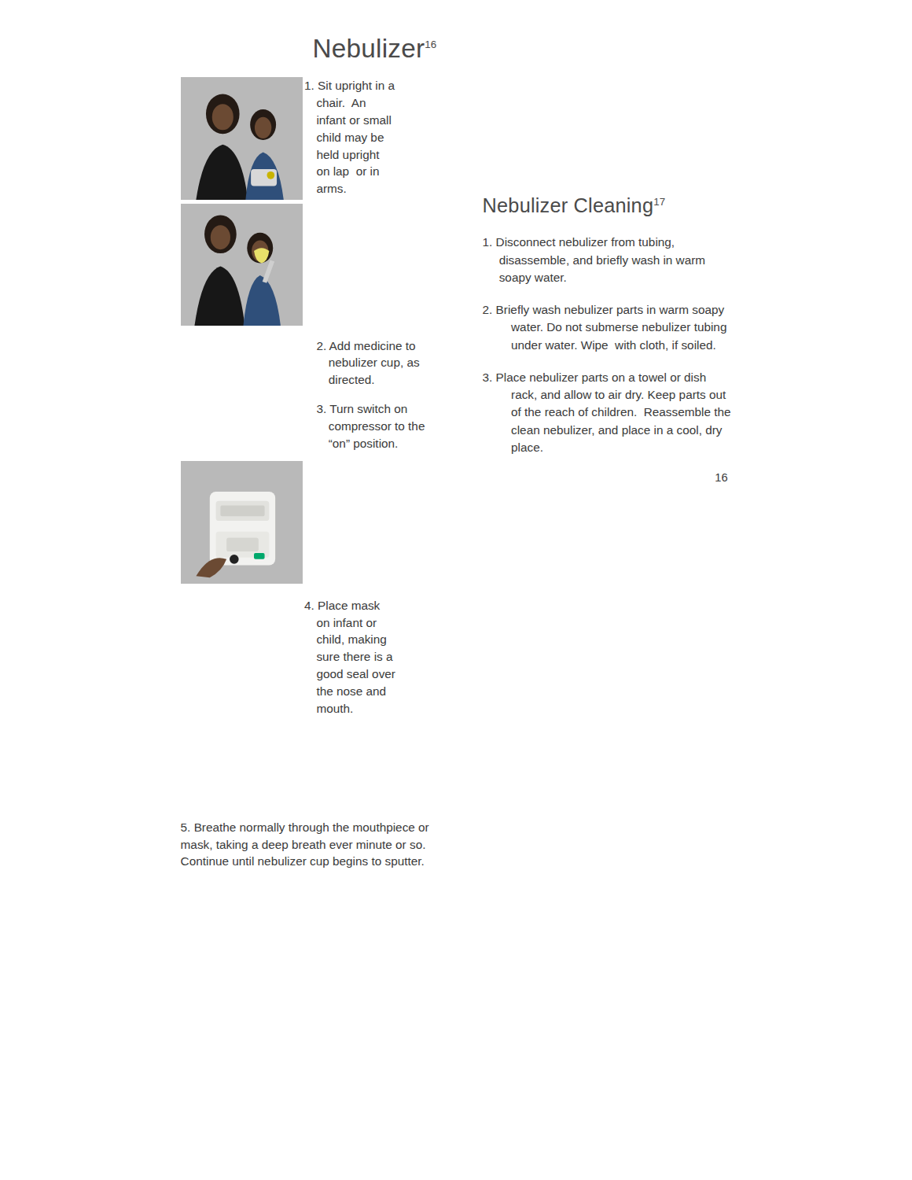Nebulizer16
1. Sit upright in a chair. An infant or small child may be held upright on lap or in arms.
2. Add medicine to nebulizer cup, as directed.
3. Turn switch on compressor to the “on” position.
4. Place mask on infant or child, making sure there is a good seal over the nose and mouth.
5. Breathe normally through the mouthpiece or mask, taking a deep breath ever minute or so. Continue until nebulizer cup begins to sputter.
Nebulizer Cleaning17
1. Disconnect nebulizer from tubing, disassemble, and briefly wash in warm soapy water.
2. Briefly wash nebulizer parts in warm soapy water. Do not submerse nebulizer tubing under water. Wipe with cloth, if soiled.
3. Place nebulizer parts on a towel or dish rack, and allow to air dry. Keep parts out of the reach of children. Reassemble the clean nebulizer, and place in a cool, dry place.
16